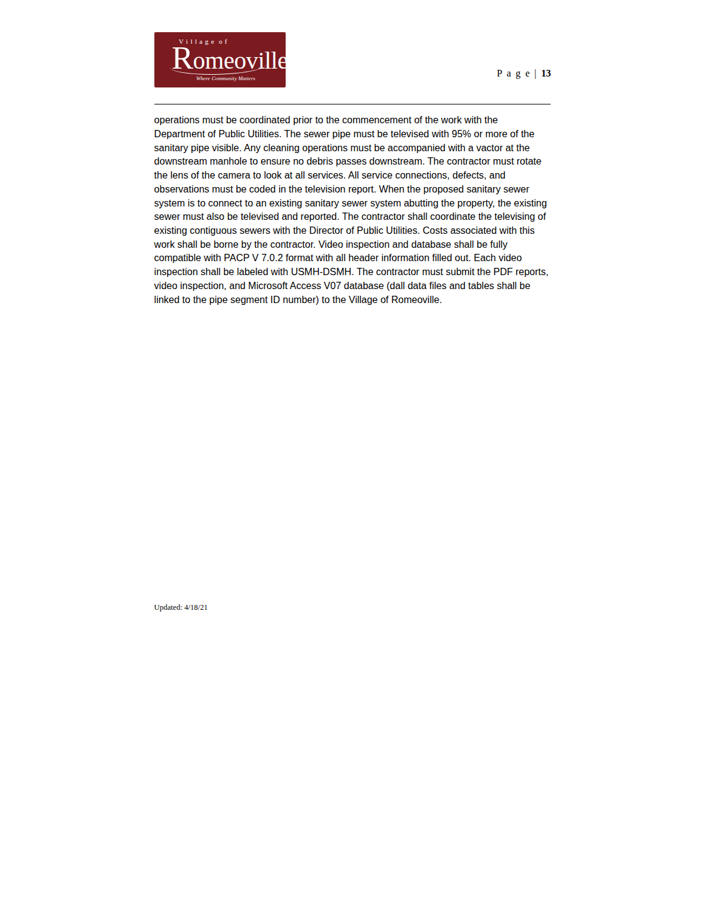V i l l a g e o f
Romeoville
Where Community Matters
P a g e | 13
operations must be coordinated prior to the commencement of the work with the Department of Public Utilities. The sewer pipe must be televised with 95% or more of the sanitary pipe visible. Any cleaning operations must be accompanied with a vactor at the downstream manhole to ensure no debris passes downstream. The contractor must rotate the lens of the camera to look at all services. All service connections, defects, and observations must be coded in the television report. When the proposed sanitary sewer system is to connect to an existing sanitary sewer system abutting the property, the existing sewer must also be televised and reported. The contractor shall coordinate the televising of existing contiguous sewers with the Director of Public Utilities. Costs associated with this work shall be borne by the contractor. Video inspection and database shall be fully compatible with PACP V 7.0.2 format with all header information filled out. Each video inspection shall be labeled with USMH-DSMH. The contractor must submit the PDF reports, video inspection, and Microsoft Access V07 database (dall data files and tables shall be linked to the pipe segment ID number) to the Village of Romeoville.
Updated: 4/18/21